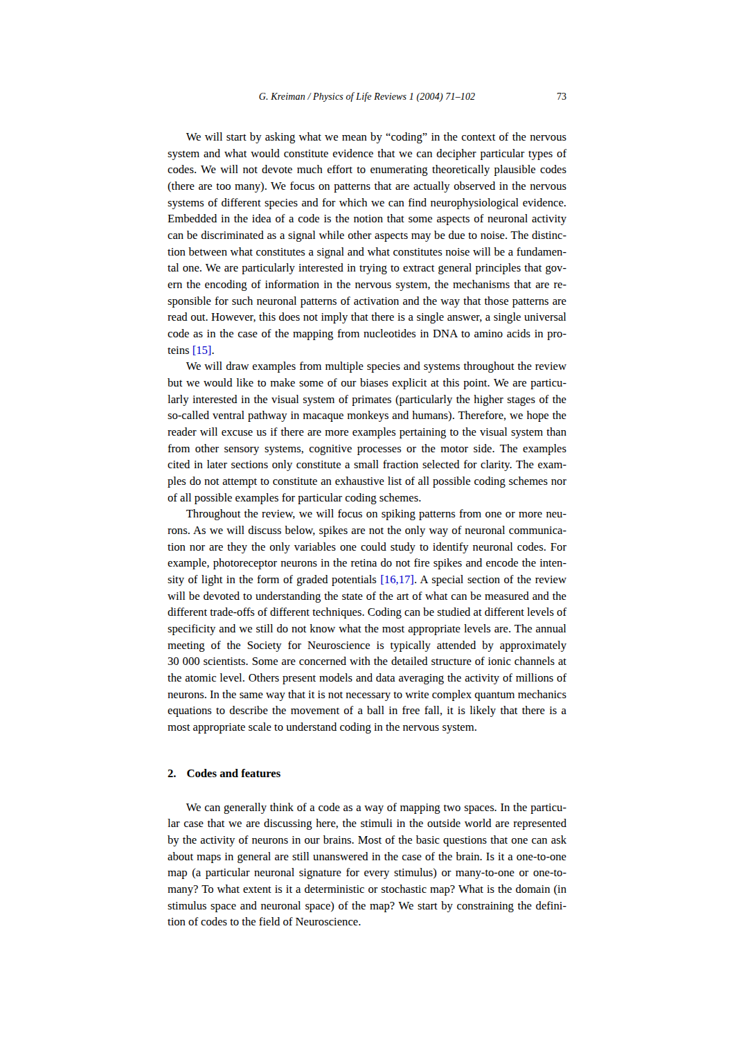G. Kreiman / Physics of Life Reviews 1 (2004) 71–102 73
We will start by asking what we mean by “coding” in the context of the nervous system and what would constitute evidence that we can decipher particular types of codes. We will not devote much effort to enumerating theoretically plausible codes (there are too many). We focus on patterns that are actu­ally observed in the nervous systems of different species and for which we can find neurophysiological evidence. Embedded in the idea of a code is the notion that some aspects of neuronal activity can be dis­criminated as a signal while other aspects may be due to noise. The distinction between what constitutes a signal and what constitutes noise will be a fundamental one. We are particularly interested in trying to extract general principles that govern the encoding of information in the nervous system, the mechanisms that are responsible for such neuronal patterns of activation and the way that those patterns are read out. However, this does not imply that there is a single answer, a single universal code as in the case of the mapping from nucleotides in DNA to amino acids in proteins [15].
We will draw examples from multiple species and systems throughout the review but we would like to make some of our biases explicit at this point. We are particularly interested in the visual system of primates (particularly the higher stages of the so-called ventral pathway in macaque monkeys and humans). Therefore, we hope the reader will excuse us if there are more examples pertaining to the visual system than from other sensory systems, cognitive processes or the motor side. The examples cited in later sections only constitute a small fraction selected for clarity. The examples do not attempt to constitute an exhaustive list of all possible coding schemes nor of all possible examples for particular coding schemes.
Throughout the review, we will focus on spiking patterns from one or more neurons. As we will discuss below, spikes are not the only way of neuronal communication nor are they the only variables one could study to identify neuronal codes. For example, photoreceptor neurons in the retina do not fire spikes and encode the intensity of light in the form of graded potentials [16,17]. A special section of the review will be devoted to understanding the state of the art of what can be measured and the different trade-offs of different techniques. Coding can be studied at different levels of specificity and we still do not know what the most appropriate levels are. The annual meeting of the Society for Neuroscience is typically attended by approximately 30 000 scientists. Some are concerned with the detailed structure of ionic channels at the atomic level. Others present models and data averaging the activity of millions of neurons. In the same way that it is not necessary to write complex quantum mechanics equations to describe the movement of a ball in free fall, it is likely that there is a most appropriate scale to understand coding in the nervous system.
2. Codes and features
We can generally think of a code as a way of mapping two spaces. In the particular case that we are discussing here, the stimuli in the outside world are represented by the activity of neurons in our brains. Most of the basic questions that one can ask about maps in general are still unanswered in the case of the brain. Is it a one-to-one map (a particular neuronal signature for every stimulus) or many-to-one or one-to-many? To what extent is it a deterministic or stochastic map? What is the domain (in stimulus space and neuronal space) of the map? We start by constraining the definition of codes to the field of Neuroscience.